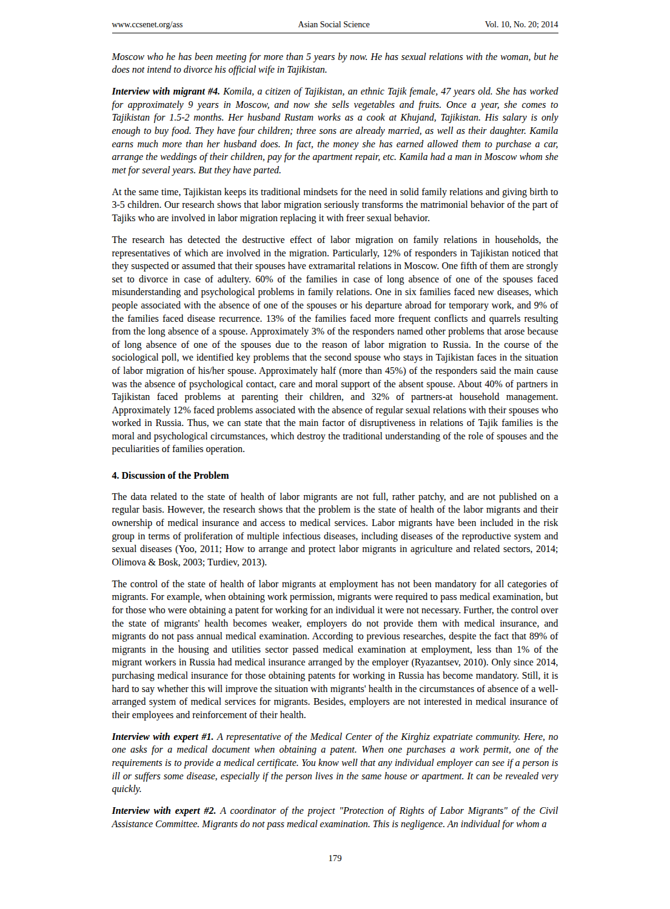www.ccsenet.org/ass Asian Social Science Vol. 10, No. 20; 2014
Moscow who he has been meeting for more than 5 years by now. He has sexual relations with the woman, but he does not intend to divorce his official wife in Tajikistan.
Interview with migrant #4. Komila, a citizen of Tajikistan, an ethnic Tajik female, 47 years old. She has worked for approximately 9 years in Moscow, and now she sells vegetables and fruits. Once a year, she comes to Tajikistan for 1.5-2 months. Her husband Rustam works as a cook at Khujand, Tajikistan. His salary is only enough to buy food. They have four children; three sons are already married, as well as their daughter. Kamila earns much more than her husband does. In fact, the money she has earned allowed them to purchase a car, arrange the weddings of their children, pay for the apartment repair, etc. Kamila had a man in Moscow whom she met for several years. But they have parted.
At the same time, Tajikistan keeps its traditional mindsets for the need in solid family relations and giving birth to 3-5 children. Our research shows that labor migration seriously transforms the matrimonial behavior of the part of Tajiks who are involved in labor migration replacing it with freer sexual behavior.
The research has detected the destructive effect of labor migration on family relations in households, the representatives of which are involved in the migration. Particularly, 12% of responders in Tajikistan noticed that they suspected or assumed that their spouses have extramarital relations in Moscow. One fifth of them are strongly set to divorce in case of adultery. 60% of the families in case of long absence of one of the spouses faced misunderstanding and psychological problems in family relations. One in six families faced new diseases, which people associated with the absence of one of the spouses or his departure abroad for temporary work, and 9% of the families faced disease recurrence. 13% of the families faced more frequent conflicts and quarrels resulting from the long absence of a spouse. Approximately 3% of the responders named other problems that arose because of long absence of one of the spouses due to the reason of labor migration to Russia. In the course of the sociological poll, we identified key problems that the second spouse who stays in Tajikistan faces in the situation of labor migration of his/her spouse. Approximately half (more than 45%) of the responders said the main cause was the absence of psychological contact, care and moral support of the absent spouse. About 40% of partners in Tajikistan faced problems at parenting their children, and 32% of partners-at household management. Approximately 12% faced problems associated with the absence of regular sexual relations with their spouses who worked in Russia. Thus, we can state that the main factor of disruptiveness in relations of Tajik families is the moral and psychological circumstances, which destroy the traditional understanding of the role of spouses and the peculiarities of families operation.
4. Discussion of the Problem
The data related to the state of health of labor migrants are not full, rather patchy, and are not published on a regular basis. However, the research shows that the problem is the state of health of the labor migrants and their ownership of medical insurance and access to medical services. Labor migrants have been included in the risk group in terms of proliferation of multiple infectious diseases, including diseases of the reproductive system and sexual diseases (Yoo, 2011; How to arrange and protect labor migrants in agriculture and related sectors, 2014; Olimova & Bosk, 2003; Turdiev, 2013).
The control of the state of health of labor migrants at employment has not been mandatory for all categories of migrants. For example, when obtaining work permission, migrants were required to pass medical examination, but for those who were obtaining a patent for working for an individual it were not necessary. Further, the control over the state of migrants' health becomes weaker, employers do not provide them with medical insurance, and migrants do not pass annual medical examination. According to previous researches, despite the fact that 89% of migrants in the housing and utilities sector passed medical examination at employment, less than 1% of the migrant workers in Russia had medical insurance arranged by the employer (Ryazantsev, 2010). Only since 2014, purchasing medical insurance for those obtaining patents for working in Russia has become mandatory. Still, it is hard to say whether this will improve the situation with migrants' health in the circumstances of absence of a well-arranged system of medical services for migrants. Besides, employers are not interested in medical insurance of their employees and reinforcement of their health.
Interview with expert #1. A representative of the Medical Center of the Kirghiz expatriate community. Here, no one asks for a medical document when obtaining a patent. When one purchases a work permit, one of the requirements is to provide a medical certificate. You know well that any individual employer can see if a person is ill or suffers some disease, especially if the person lives in the same house or apartment. It can be revealed very quickly.
Interview with expert #2. A coordinator of the project "Protection of Rights of Labor Migrants" of the Civil Assistance Committee. Migrants do not pass medical examination. This is negligence. An individual for whom a
179